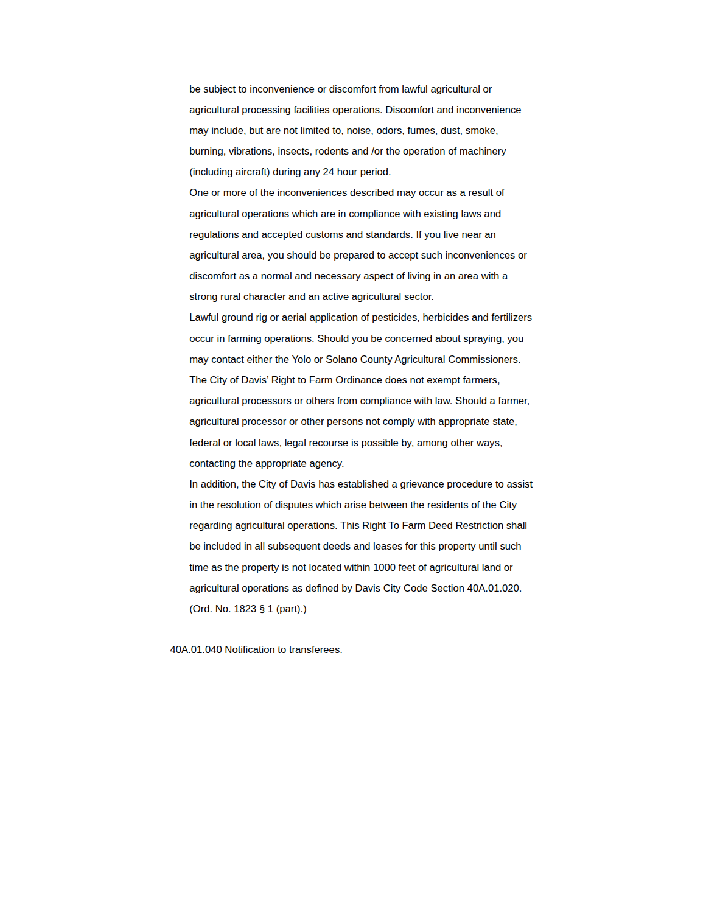be subject to inconvenience or discomfort from lawful agricultural or agricultural processing facilities operations. Discomfort and inconvenience may include, but are not limited to, noise, odors, fumes, dust, smoke, burning, vibrations, insects, rodents and /or the operation of machinery (including aircraft) during any 24 hour period.
One or more of the inconveniences described may occur as a result of agricultural operations which are in compliance with existing laws and regulations and accepted customs and standards. If you live near an agricultural area, you should be prepared to accept such inconveniences or discomfort as a normal and necessary aspect of living in an area with a strong rural character and an active agricultural sector.
Lawful ground rig or aerial application of pesticides, herbicides and fertilizers occur in farming operations. Should you be concerned about spraying, you may contact either the Yolo or Solano County Agricultural Commissioners.
The City of Davis’ Right to Farm Ordinance does not exempt farmers, agricultural processors or others from compliance with law. Should a farmer, agricultural processor or other persons not comply with appropriate state, federal or local laws, legal recourse is possible by, among other ways, contacting the appropriate agency.
In addition, the City of Davis has established a grievance procedure to assist in the resolution of disputes which arise between the residents of the City regarding agricultural operations. This Right To Farm Deed Restriction shall be included in all subsequent deeds and leases for this property until such time as the property is not located within 1000 feet of agricultural land or agricultural operations as defined by Davis City Code Section 40A.01.020. (Ord. No. 1823 § 1 (part).)
40A.01.040 Notification to transferees.